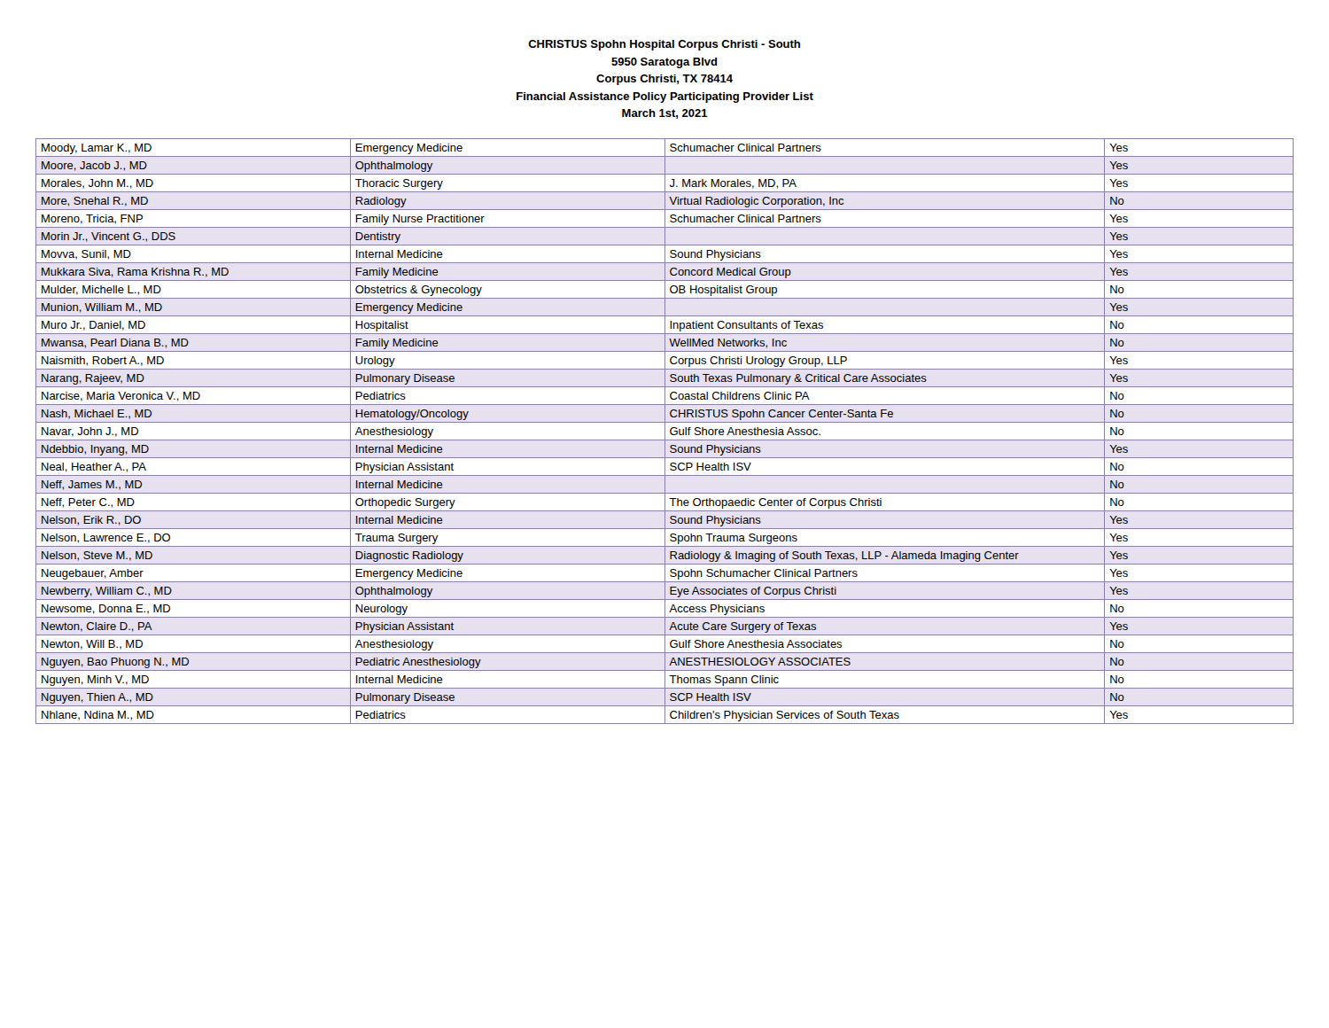CHRISTUS Spohn Hospital Corpus Christi - South
5950 Saratoga Blvd
Corpus Christi, TX 78414
Financial Assistance Policy Participating Provider List
March 1st, 2021
| Moody, Lamar K., MD | Emergency Medicine | Schumacher Clinical Partners | Yes |
| Moore, Jacob J., MD | Ophthalmology | | Yes |
| Morales, John M., MD | Thoracic Surgery | J. Mark Morales, MD, PA | Yes |
| More, Snehal R., MD | Radiology | Virtual Radiologic Corporation, Inc | No |
| Moreno, Tricia, FNP | Family Nurse Practitioner | Schumacher Clinical Partners | Yes |
| Morin Jr., Vincent G., DDS | Dentistry | | Yes |
| Movva, Sunil, MD | Internal Medicine | Sound Physicians | Yes |
| Mukkara Siva, Rama Krishna R., MD | Family Medicine | Concord Medical Group | Yes |
| Mulder, Michelle L., MD | Obstetrics & Gynecology | OB Hospitalist Group | No |
| Munion, William M., MD | Emergency Medicine | | Yes |
| Muro Jr., Daniel, MD | Hospitalist | Inpatient Consultants of Texas | No |
| Mwansa, Pearl Diana B., MD | Family Medicine | WellMed Networks, Inc | No |
| Naismith, Robert A., MD | Urology | Corpus Christi Urology Group, LLP | Yes |
| Narang, Rajeev, MD | Pulmonary Disease | South Texas Pulmonary & Critical Care Associates | Yes |
| Narcise, Maria Veronica V., MD | Pediatrics | Coastal Childrens Clinic PA | No |
| Nash, Michael E., MD | Hematology/Oncology | CHRISTUS Spohn Cancer Center-Santa Fe | No |
| Navar, John J., MD | Anesthesiology | Gulf Shore Anesthesia Assoc. | No |
| Ndebbio, Inyang, MD | Internal Medicine | Sound Physicians | Yes |
| Neal, Heather A., PA | Physician Assistant | SCP Health ISV | No |
| Neff, James M., MD | Internal Medicine | | No |
| Neff, Peter C., MD | Orthopedic Surgery | The Orthopaedic Center of Corpus Christi | No |
| Nelson, Erik R., DO | Internal Medicine | Sound Physicians | Yes |
| Nelson, Lawrence E., DO | Trauma Surgery | Spohn Trauma Surgeons | Yes |
| Nelson, Steve M., MD | Diagnostic Radiology | Radiology & Imaging of South Texas, LLP - Alameda Imaging Center | Yes |
| Neugebauer, Amber | Emergency Medicine | Spohn Schumacher Clinical Partners | Yes |
| Newberry, William C., MD | Ophthalmology | Eye Associates of Corpus Christi | Yes |
| Newsome, Donna E., MD | Neurology | Access Physicians | No |
| Newton, Claire D., PA | Physician Assistant | Acute Care Surgery of Texas | Yes |
| Newton, Will B., MD | Anesthesiology | Gulf Shore Anesthesia Associates | No |
| Nguyen, Bao Phuong N., MD | Pediatric Anesthesiology | ANESTHESIOLOGY ASSOCIATES | No |
| Nguyen, Minh V., MD | Internal Medicine | Thomas Spann Clinic | No |
| Nguyen, Thien A., MD | Pulmonary Disease | SCP Health ISV | No |
| Nhlane, Ndina M., MD | Pediatrics | Children's Physician Services of South Texas | Yes |